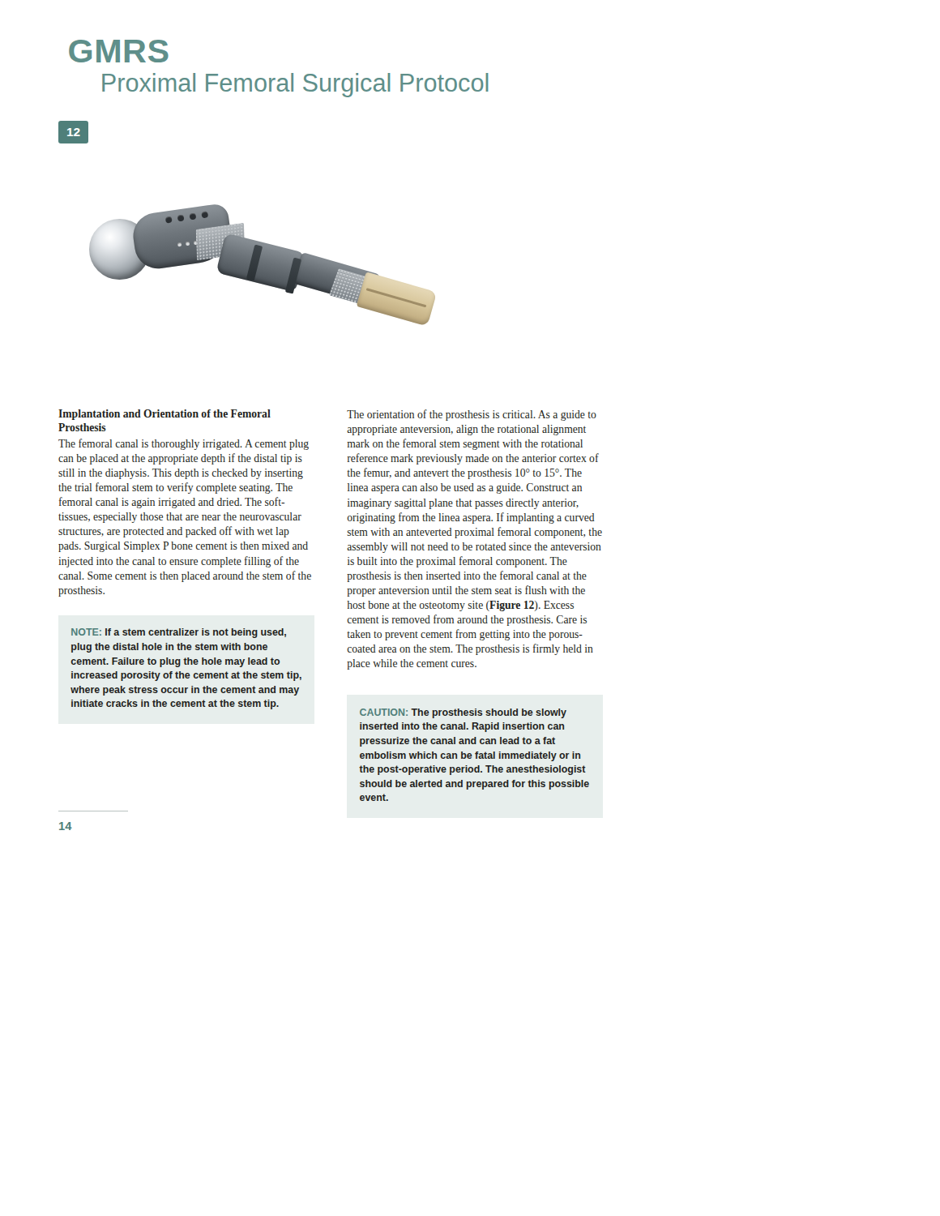GMRS
Proximal Femoral Surgical Protocol
12
Implantation and Orientation of the Femoral Prosthesis
The femoral canal is thoroughly irrigated. A cement plug can be placed at the appropriate depth if the distal tip is still in the diaphysis. This depth is checked by inserting the trial femoral stem to verify complete seating. The femoral canal is again irrigated and dried. The soft-tissues, especially those that are near the neurovascular structures, are protected and packed off with wet lap pads. Surgical Simplex P bone cement is then mixed and injected into the canal to ensure complete filling of the canal. Some cement is then placed around the stem of the prosthesis.
NOTE: If a stem centralizer is not being used, plug the distal hole in the stem with bone cement. Failure to plug the hole may lead to increased porosity of the cement at the stem tip, where peak stress occur in the cement and may initiate cracks in the cement at the stem tip.
The orientation of the prosthesis is critical. As a guide to appropriate anteversion, align the rotational alignment mark on the femoral stem segment with the rotational reference mark previously made on the anterior cortex of the femur, and antevert the prosthesis 10° to 15°. The linea aspera can also be used as a guide. Construct an imaginary sagittal plane that passes directly anterior, originating from the linea aspera. If implanting a curved stem with an anteverted proximal femoral component, the assembly will not need to be rotated since the anteversion is built into the proximal femoral component. The prosthesis is then inserted into the femoral canal at the proper anteversion until the stem seat is flush with the host bone at the osteotomy site (Figure 12). Excess cement is removed from around the prosthesis. Care is taken to prevent cement from getting into the porous-coated area on the stem. The prosthesis is firmly held in place while the cement cures.
CAUTION: The prosthesis should be slowly inserted into the canal. Rapid insertion can pressurize the canal and can lead to a fat embolism which can be fatal immediately or in the post-operative period. The anesthesiologist should be alerted and prepared for this possible event.
14